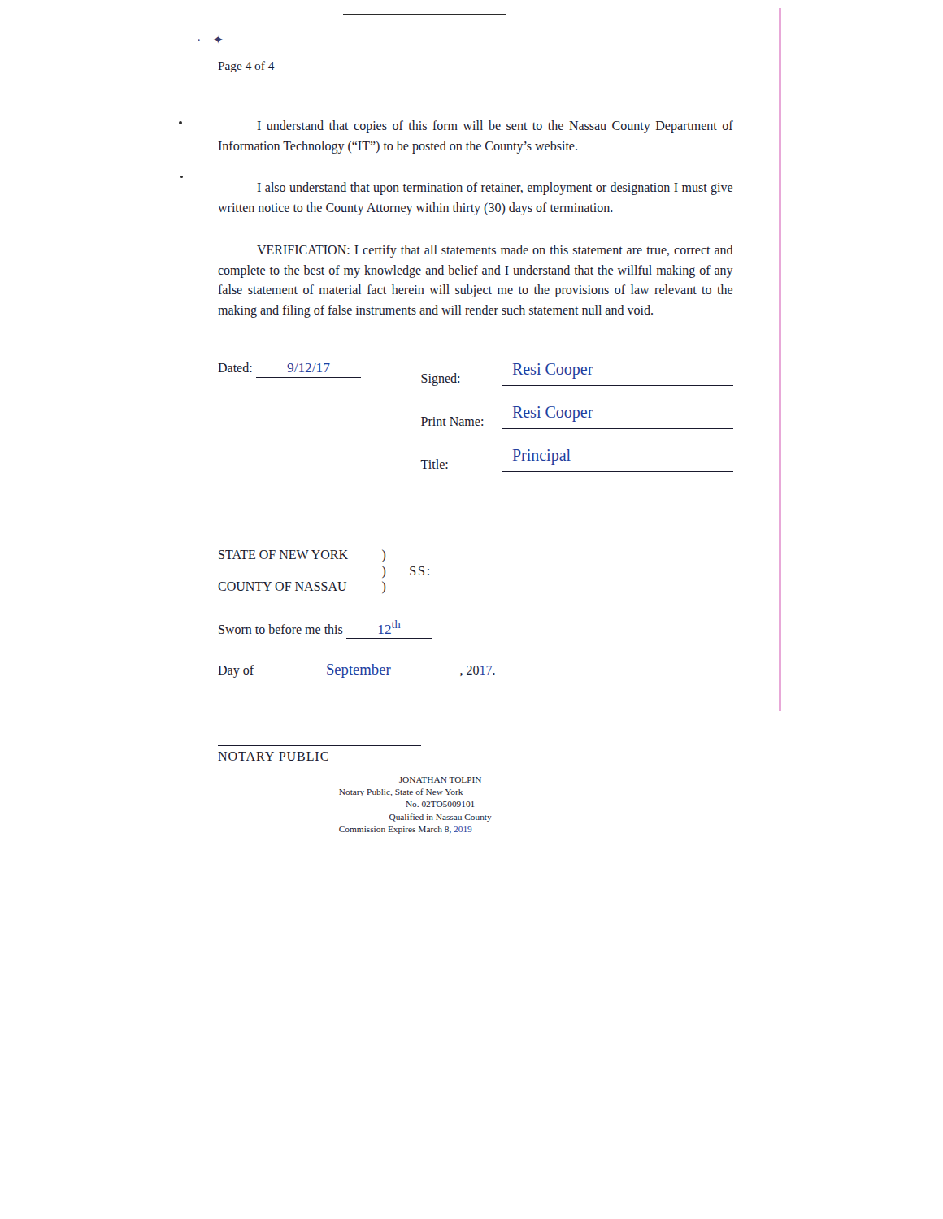— · ✦
Page 4 of 4
I understand that copies of this form will be sent to the Nassau County Department of Information Technology (“IT”) to be posted on the County’s website.
I also understand that upon termination of retainer, employment or designation I must give written notice to the County Attorney within thirty (30) days of termination.
VERIFICATION: I certify that all statements made on this statement are true, correct and complete to the best of my knowledge and belief and I understand that the willful making of any false statement of material fact herein will subject me to the provisions of law relevant to the making and filing of false instruments and will render such statement null and void.
Dated: 9/12/17
Signed: Resi Cooper
Print Name: Resi Cooper
Title: Principal
STATE OF NEW YORK
)
)
SS:
COUNTY OF NASSAU
)
Sworn to before me this 12th
Day of September, 2017.
NOTARY PUBLIC
JONATHAN TOLPIN Notary Public, State of New York No. 02TO5009101 Qualified in Nassau County Commission Expires March 8, 2019